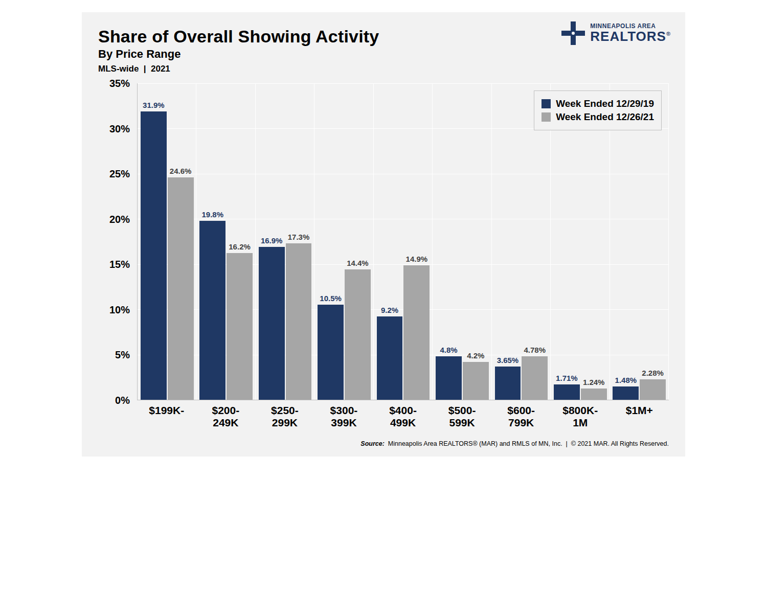MINNEAPOLIS AREA
REALTORS®
Share of Overall Showing Activity
By Price Range
MLS-wide | 2021
35%
30%
25%
20%
15%
10%
5%
0%
Week Ended 12/29/19
Week Ended 12/26/21
31.9%
24.6%
19.8%
16.2%
16.9%
17.3%
10.5%
14.4%
9.2%
14.9%
4.8%
4.2%
3.65%
4.78%
1.71%
1.24%
1.48%
2.28%
$199K-
$200-
249K
$250-
299K
$300-
399K
$400-
499K
$500-
599K
$600-
799K
$800K-
1M
$1M+
Source: Minneapolis Area REALTORS® (MAR) and RMLS of MN, Inc. | © 2021 MAR. All Rights Reserved.